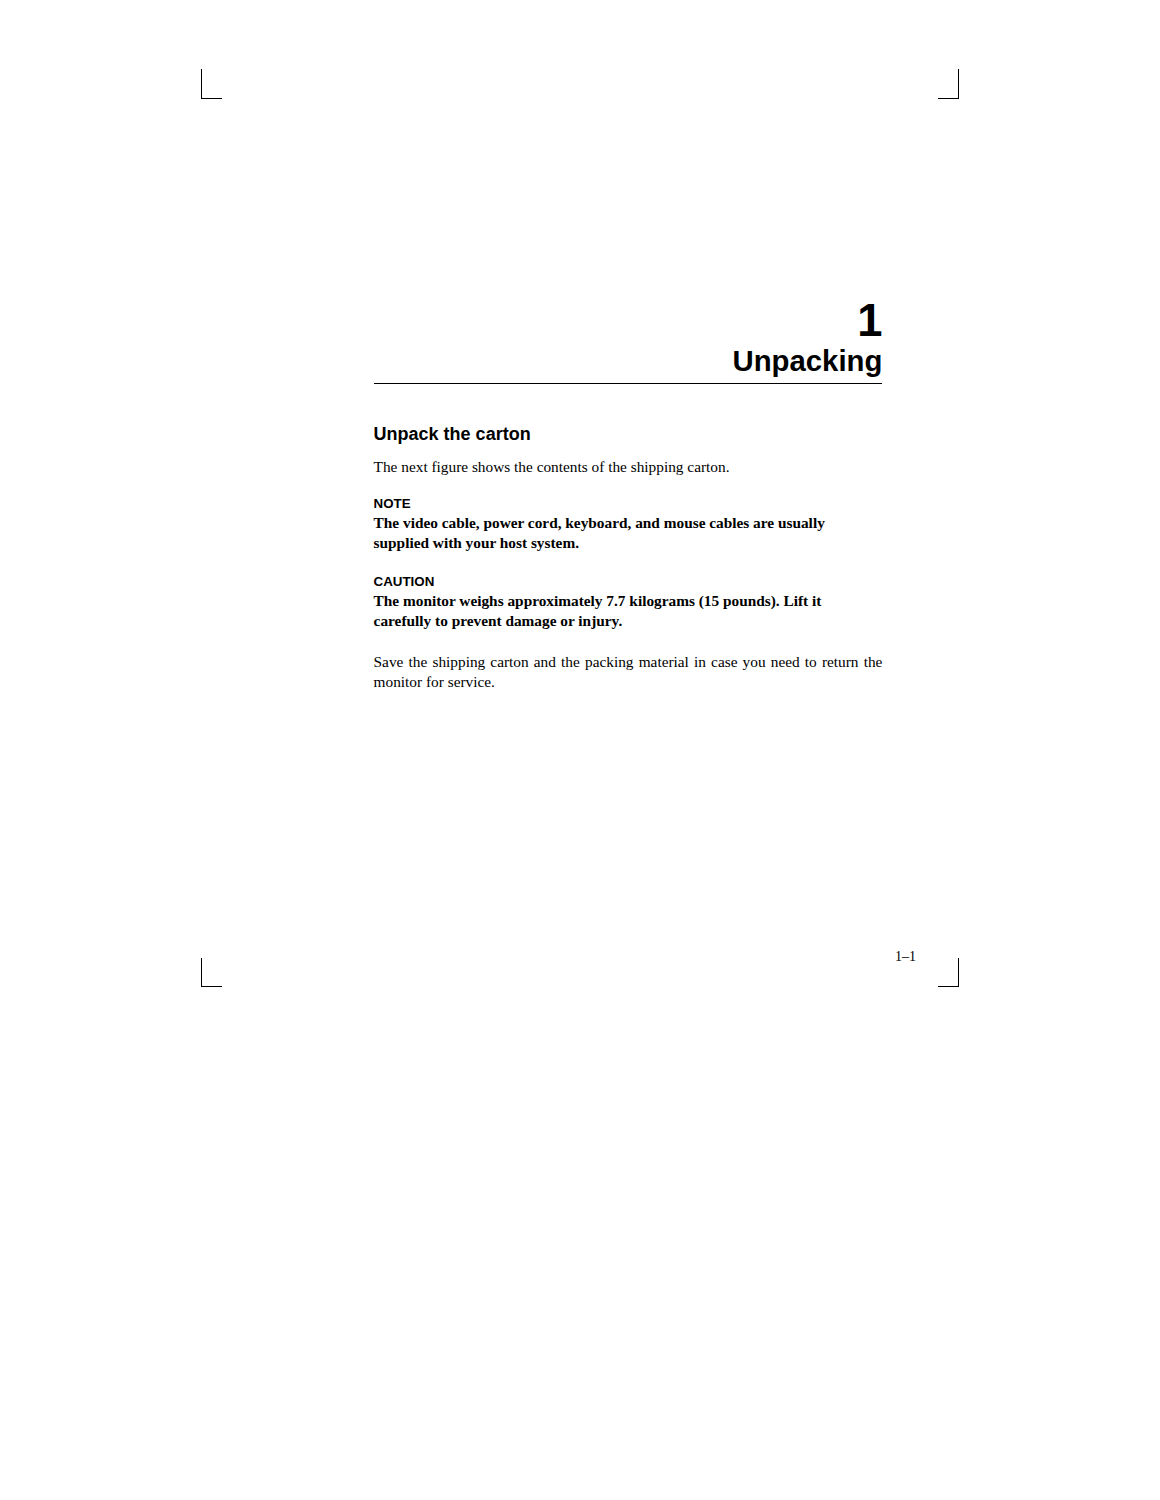1
Unpacking
Unpack the carton
The next figure shows the contents of the shipping carton.
NOTE
The video cable, power cord, keyboard, and mouse cables are usually supplied with your host system.
CAUTION
The monitor weighs approximately 7.7 kilograms (15 pounds). Lift it carefully to prevent damage or injury.
Save the shipping carton and the packing material in case you need to return the monitor for service.
1–1